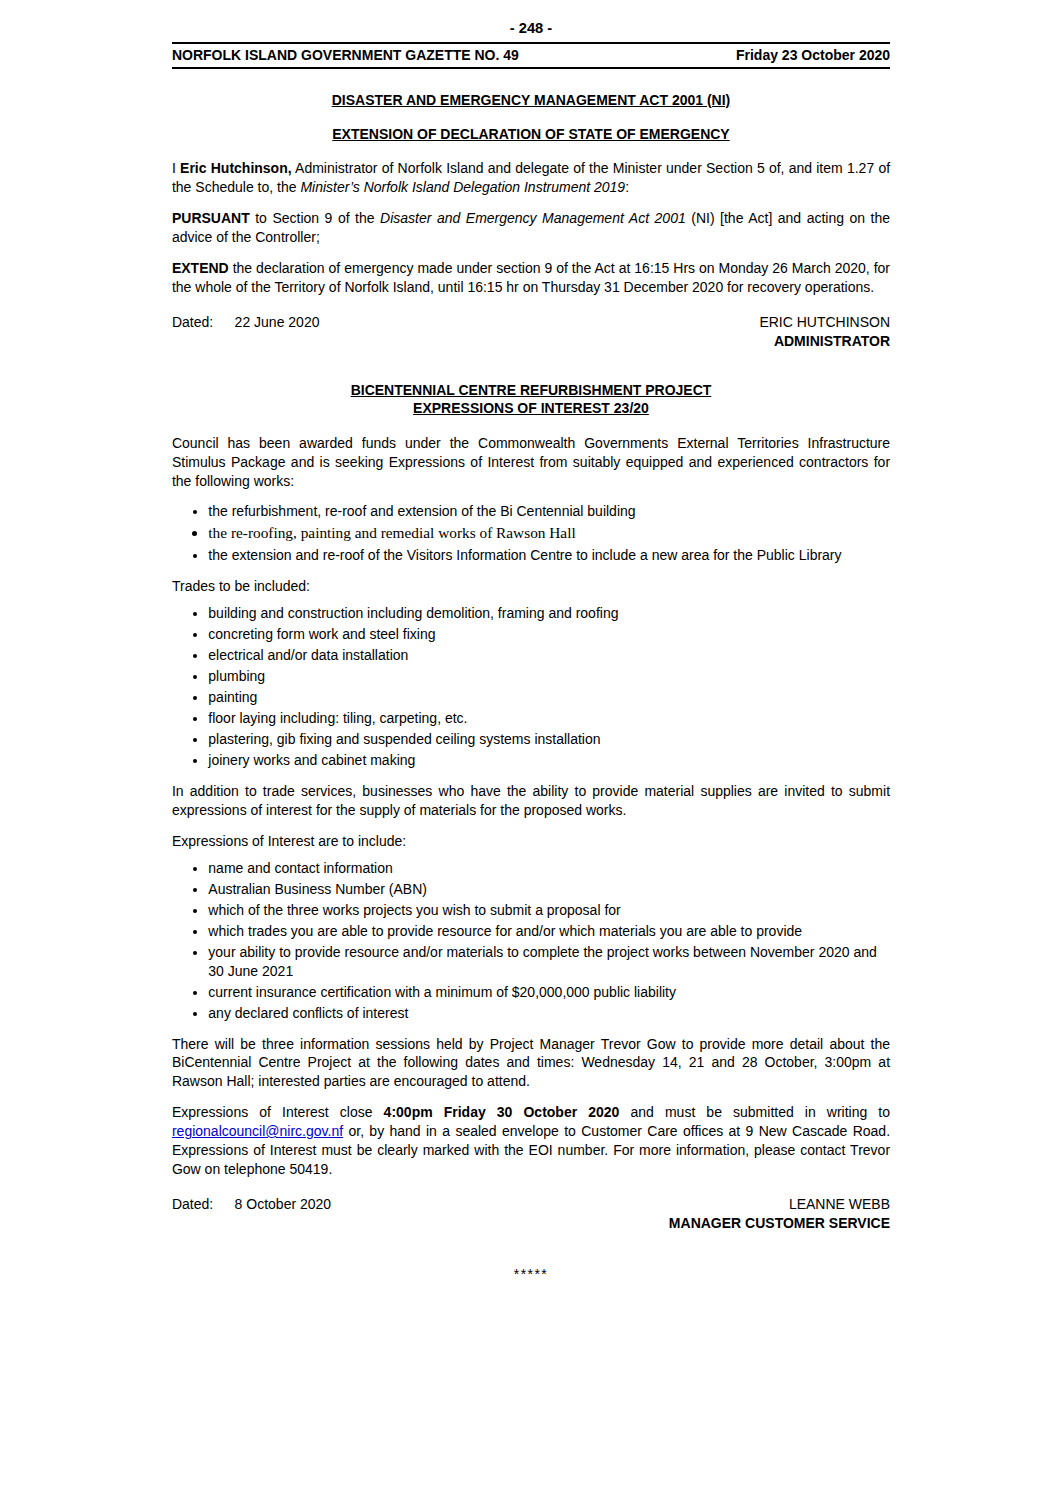- 248 -
Norfolk Island Government Gazette No. 49 Friday 23 October 2020
DISASTER AND EMERGENCY MANAGEMENT ACT 2001 (NI)
EXTENSION OF DECLARATION OF STATE OF EMERGENCY
I Eric Hutchinson, Administrator of Norfolk Island and delegate of the Minister under Section 5 of, and item 1.27 of the Schedule to, the Minister’s Norfolk Island Delegation Instrument 2019:
PURSUANT to Section 9 of the Disaster and Emergency Management Act 2001 (NI) [the Act] and acting on the advice of the Controller;
EXTEND the declaration of emergency made under section 9 of the Act at 16:15 Hrs on Monday 26 March 2020, for the whole of the Territory of Norfolk Island, until 16:15 hr on Thursday 31 December 2020 for recovery operations.
Dated: 22 June 2020
ERIC HUTCHINSON ADMINISTRATOR
BICENTENNIAL CENTRE REFURBISHMENT PROJECT
EXPRESSIONS OF INTEREST 23/20
Council has been awarded funds under the Commonwealth Governments External Territories Infrastructure Stimulus Package and is seeking Expressions of Interest from suitably equipped and experienced contractors for the following works:
the refurbishment, re-roof and extension of the Bi Centennial building
the re-roofing, painting and remedial works of Rawson Hall
the extension and re-roof of the Visitors Information Centre to include a new area for the Public Library
Trades to be included:
building and construction including demolition, framing and roofing
concreting form work and steel fixing
electrical and/or data installation
plumbing
painting
floor laying including: tiling, carpeting, etc.
plastering, gib fixing and suspended ceiling systems installation
joinery works and cabinet making
In addition to trade services, businesses who have the ability to provide material supplies are invited to submit expressions of interest for the supply of materials for the proposed works.
Expressions of Interest are to include:
name and contact information
Australian Business Number (ABN)
which of the three works projects you wish to submit a proposal for
which trades you are able to provide resource for and/or which materials you are able to provide
your ability to provide resource and/or materials to complete the project works between November 2020 and 30 June 2021
current insurance certification with a minimum of $20,000,000 public liability
any declared conflicts of interest
There will be three information sessions held by Project Manager Trevor Gow to provide more detail about the BiCentennial Centre Project at the following dates and times: Wednesday 14, 21 and 28 October, 3:00pm at Rawson Hall; interested parties are encouraged to attend.
Expressions of Interest close 4:00pm Friday 30 October 2020 and must be submitted in writing to regionalcouncil@nirc.gov.nf or, by hand in a sealed envelope to Customer Care offices at 9 New Cascade Road. Expressions of Interest must be clearly marked with the EOI number. For more information, please contact Trevor Gow on telephone 50419.
Dated: 8 October 2020
LEANNE WEBB MANAGER CUSTOMER SERVICE
*****